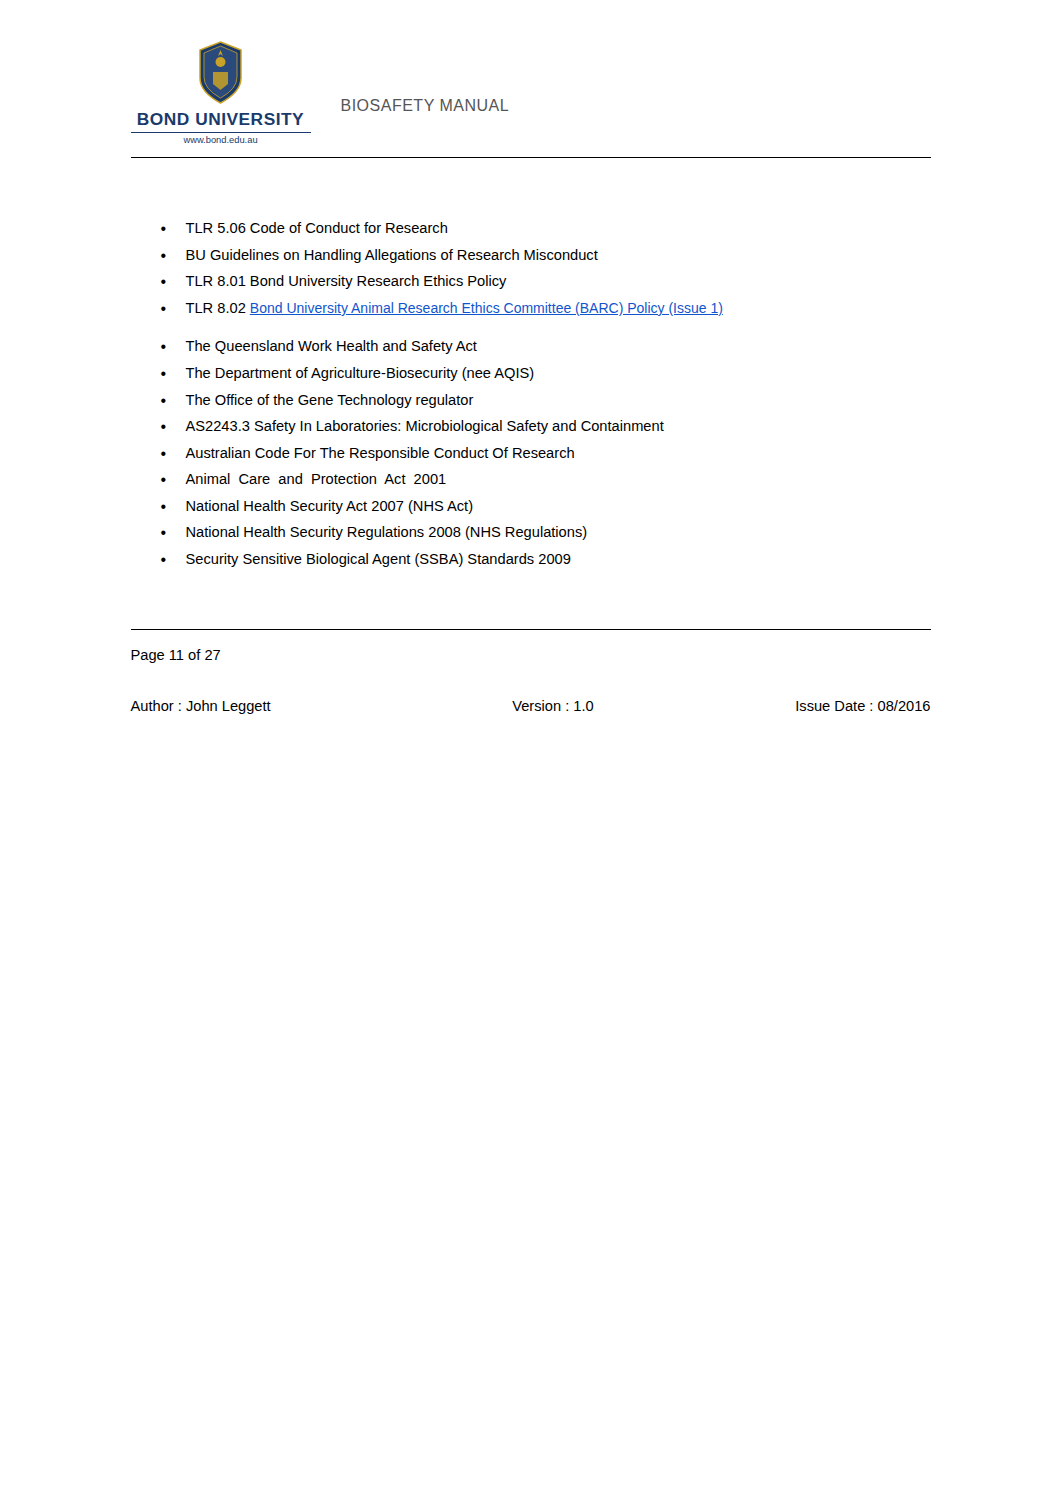BOND UNIVERSITY
www.bond.edu.au
BIOSAFETY MANUAL
TLR 5.06 Code of Conduct for Research
BU Guidelines on Handling Allegations of Research Misconduct
TLR 8.01 Bond University Research Ethics Policy
TLR 8.02 Bond University Animal Research Ethics Committee (BARC) Policy (Issue 1)
The Queensland Work Health and Safety Act
The Department of Agriculture-Biosecurity (nee AQIS)
The Office of the Gene Technology regulator
AS2243.3 Safety In Laboratories: Microbiological Safety and Containment
Australian Code For The Responsible Conduct Of Research
Animal Care and Protection Act 2001
National Health Security Act 2007 (NHS Act)
National Health Security Regulations 2008 (NHS Regulations)
Security Sensitive Biological Agent (SSBA) Standards 2009
Page 11 of 27
Author : John Leggett Version : 1.0 Issue Date : 08/2016